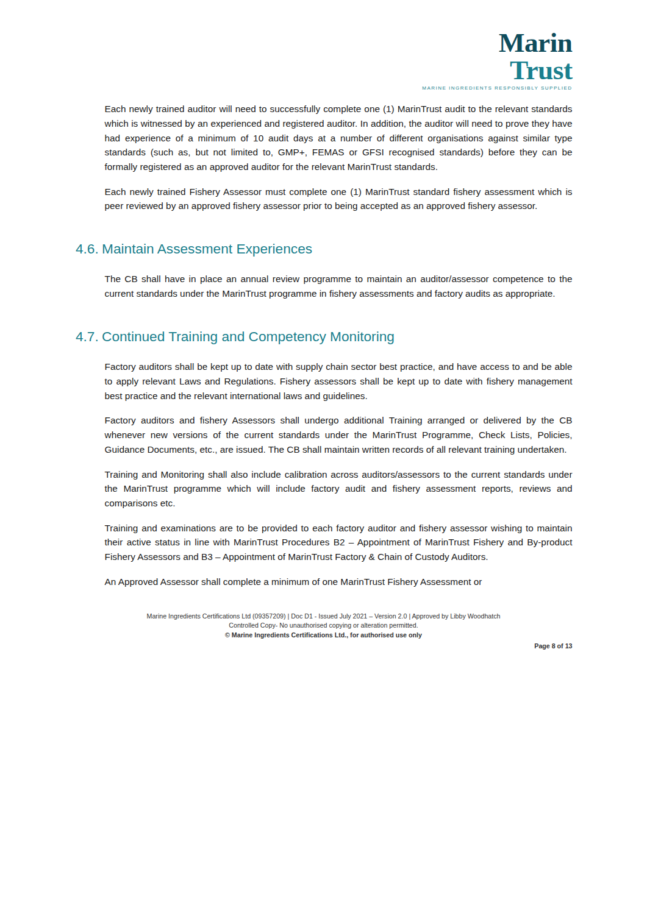Marin
Trust
Marine Ingredients Responsibly Supplied
Each newly trained auditor will need to successfully complete one (1) MarinTrust audit to the relevant standards which is witnessed by an experienced and registered auditor. In addition, the auditor will need to prove they have had experience of a minimum of 10 audit days at a number of different organisations against similar type standards (such as, but not limited to, GMP+, FEMAS or GFSI recognised standards) before they can be formally registered as an approved auditor for the relevant MarinTrust standards.
Each newly trained Fishery Assessor must complete one (1) MarinTrust standard fishery assessment which is peer reviewed by an approved fishery assessor prior to being accepted as an approved fishery assessor.
4.6. Maintain Assessment Experiences
The CB shall have in place an annual review programme to maintain an auditor/assessor competence to the current standards under the MarinTrust programme in fishery assessments and factory audits as appropriate.
4.7. Continued Training and Competency Monitoring
Factory auditors shall be kept up to date with supply chain sector best practice, and have access to and be able to apply relevant Laws and Regulations. Fishery assessors shall be kept up to date with fishery management best practice and the relevant international laws and guidelines.
Factory auditors and fishery Assessors shall undergo additional Training arranged or delivered by the CB whenever new versions of the current standards under the MarinTrust Programme, Check Lists, Policies, Guidance Documents, etc., are issued. The CB shall maintain written records of all relevant training undertaken.
Training and Monitoring shall also include calibration across auditors/assessors to the current standards under the MarinTrust programme which will include factory audit and fishery assessment reports, reviews and comparisons etc.
Training and examinations are to be provided to each factory auditor and fishery assessor wishing to maintain their active status in line with MarinTrust Procedures B2 – Appointment of MarinTrust Fishery and By-product Fishery Assessors and B3 – Appointment of MarinTrust Factory & Chain of Custody Auditors.
An Approved Assessor shall complete a minimum of one MarinTrust Fishery Assessment or
Marine Ingredients Certifications Ltd (09357209) | Doc D1 - Issued July 2021 – Version 2.0 | Approved by Libby Woodhatch
Controlled Copy- No unauthorised copying or alteration permitted.
© Marine Ingredients Certifications Ltd., for authorised use only
Page 8 of 13